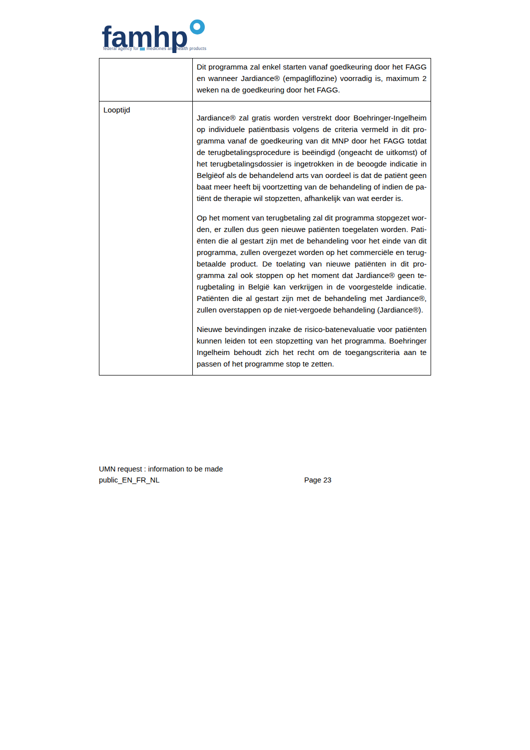famhp
federal agency for medicines and health products
| | Dit programma zal enkel starten vanaf goedkeuring door het FAGG en wanneer Jardiance® (empagliflozine) voorradig is, maximum 2 weken na de goedkeuring door het FAGG. |
| Looptijd | Jardiance® zal gratis worden verstrekt door Boehringer-Ingelheim op individuele patiëntbasis volgens de criteria vermeld in dit programma vanaf de goedkeuring van dit MNP door het FAGG totdat de terugbetalingsprocedure is beëindigd (ongeacht de uitkomst) of het terugbetalingsdossier is ingetrokken in de beoogde indicatie in Belgiëof als de behandelend arts van oordeel is dat de patiënt geen baat meer heeft bij voortzetting van de behandeling of indien de patiënt de therapie wil stopzetten, afhankelijk van wat eerder is. Op het moment van terugbetaling zal dit programma stopgezet worden, er zullen dus geen nieuwe patiënten toegelaten worden. Patiënten die al gestart zijn met de behandeling voor het einde van dit programma, zullen overgezet worden op het commerciële en terugbetaalde product. De toelating van nieuwe patiënten in dit programma zal ook stoppen op het moment dat Jardiance® geen terugbetaling in België kan verkrijgen in de voorgestelde indicatie. Patiënten die al gestart zijn met de behandeling met Jardiance®, zullen overstappen op de niet-vergoede behandeling (Jardiance®). Nieuwe bevindingen inzake de risico-batenevaluatie voor patiënten kunnen leiden tot een stopzetting van het programma. Boehringer Ingelheim behoudt zich het recht om de toegangscriteria aan te passen of het programme stop te zetten. |
UMN request : information to be made
public_EN_FR_NLPage 23